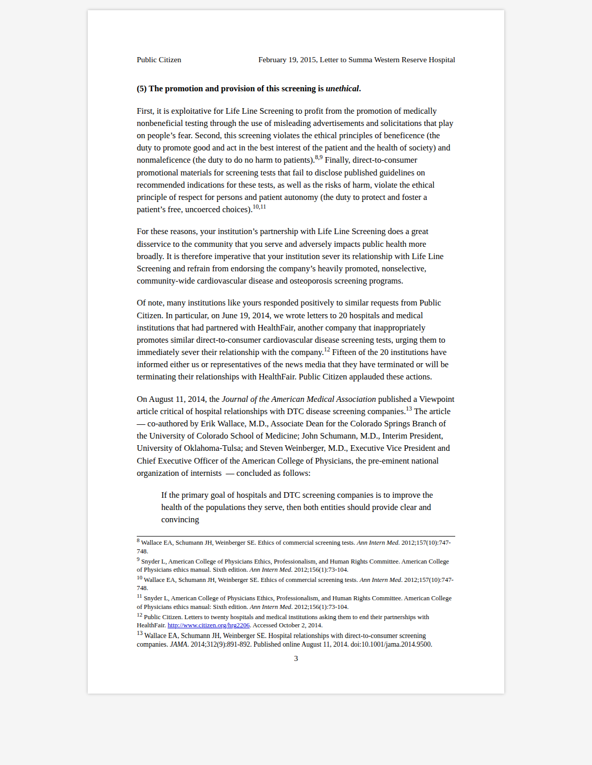Public Citizen
February 19, 2015, Letter to Summa Western Reserve Hospital
(5) The promotion and provision of this screening is unethical.
First, it is exploitative for Life Line Screening to profit from the promotion of medically nonbeneficial testing through the use of misleading advertisements and solicitations that play on people’s fear. Second, this screening violates the ethical principles of beneficence (the duty to promote good and act in the best interest of the patient and the health of society) and nonmaleficence (the duty to do no harm to patients).8,9 Finally, direct-to-consumer promotional materials for screening tests that fail to disclose published guidelines on recommended indications for these tests, as well as the risks of harm, violate the ethical principle of respect for persons and patient autonomy (the duty to protect and foster a patient’s free, uncoerced choices).10,11
For these reasons, your institution’s partnership with Life Line Screening does a great disservice to the community that you serve and adversely impacts public health more broadly. It is therefore imperative that your institution sever its relationship with Life Line Screening and refrain from endorsing the company’s heavily promoted, nonselective, community-wide cardiovascular disease and osteoporosis screening programs.
Of note, many institutions like yours responded positively to similar requests from Public Citizen. In particular, on June 19, 2014, we wrote letters to 20 hospitals and medical institutions that had partnered with HealthFair, another company that inappropriately promotes similar direct-to-consumer cardiovascular disease screening tests, urging them to immediately sever their relationship with the company.12 Fifteen of the 20 institutions have informed either us or representatives of the news media that they have terminated or will be terminating their relationships with HealthFair. Public Citizen applauded these actions.
On August 11, 2014, the Journal of the American Medical Association published a Viewpoint article critical of hospital relationships with DTC disease screening companies.13 The article — co-authored by Erik Wallace, M.D., Associate Dean for the Colorado Springs Branch of the University of Colorado School of Medicine; John Schumann, M.D., Interim President, University of Oklahoma-Tulsa; and Steven Weinberger, M.D., Executive Vice President and Chief Executive Officer of the American College of Physicians, the pre-eminent national organization of internists — concluded as follows:
If the primary goal of hospitals and DTC screening companies is to improve the health of the populations they serve, then both entities should provide clear and convincing
8 Wallace EA, Schumann JH, Weinberger SE. Ethics of commercial screening tests. Ann Intern Med. 2012;157(10):747-748.
9 Snyder L, American College of Physicians Ethics, Professionalism, and Human Rights Committee. American College of Physicians ethics manual. Sixth edition. Ann Intern Med. 2012;156(1):73-104.
10 Wallace EA, Schumann JH, Weinberger SE. Ethics of commercial screening tests. Ann Intern Med. 2012;157(10):747-748.
11 Snyder L, American College of Physicians Ethics, Professionalism, and Human Rights Committee. American College of Physicians ethics manual: Sixth edition. Ann Intern Med. 2012;156(1):73-104.
12 Public Citizen. Letters to twenty hospitals and medical institutions asking them to end their partnerships with HealthFair. http://www.citizen.org/hrg2206. Accessed October 2, 2014.
13 Wallace EA, Schumann JH, Weinberger SE. Hospital relationships with direct-to-consumer screening companies. JAMA. 2014;312(9):891-892. Published online August 11, 2014. doi:10.1001/jama.2014.9500.
3